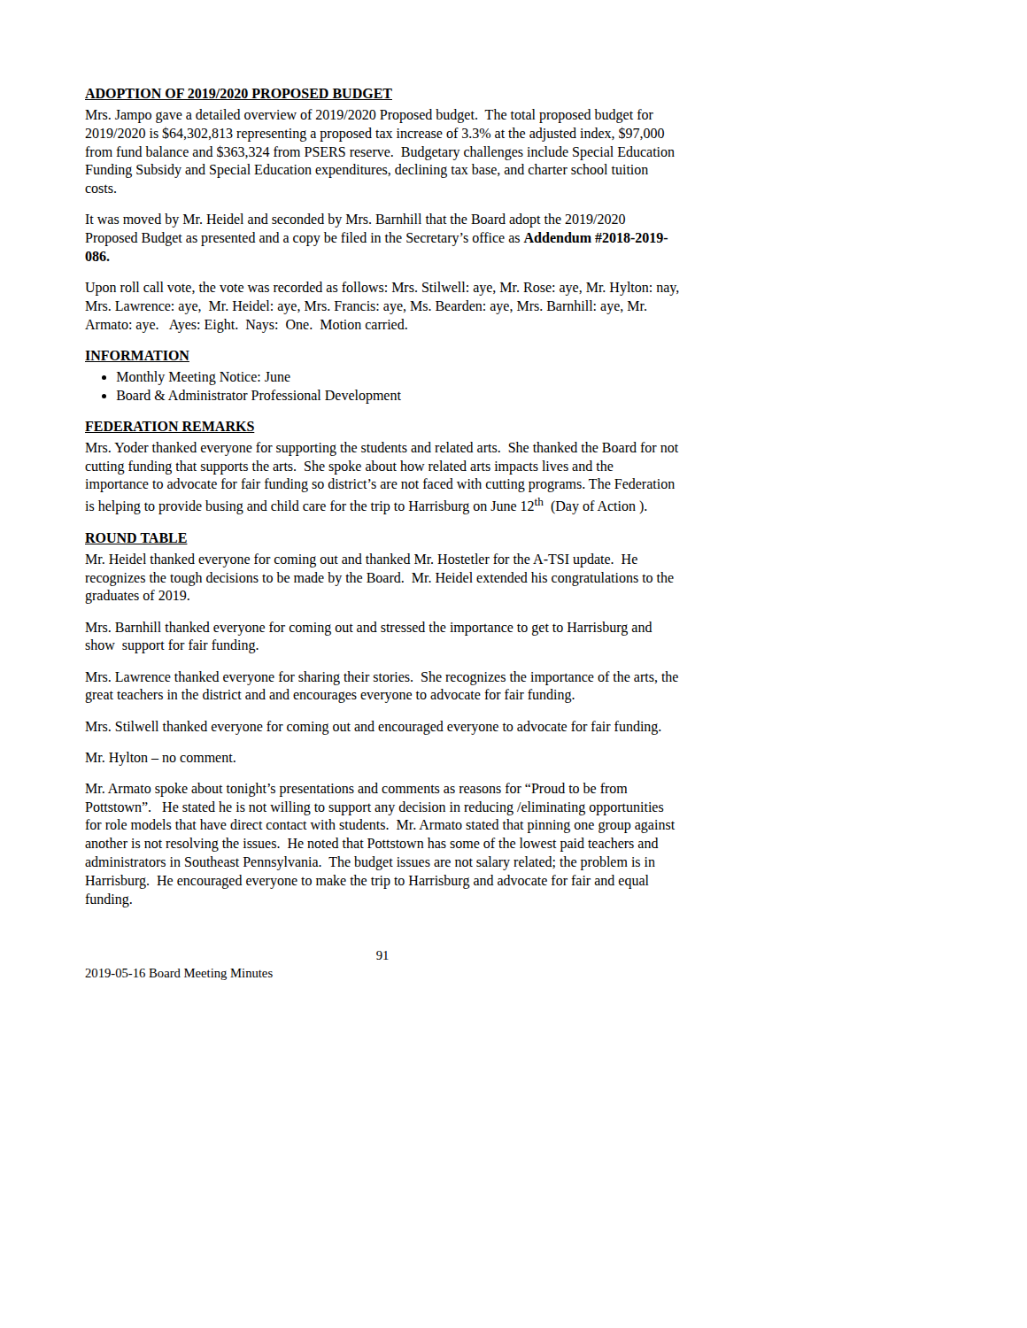ADOPTION OF 2019/2020 PROPOSED BUDGET
Mrs. Jampo gave a detailed overview of 2019/2020 Proposed budget. The total proposed budget for 2019/2020 is $64,302,813 representing a proposed tax increase of 3.3% at the adjusted index, $97,000 from fund balance and $363,324 from PSERS reserve. Budgetary challenges include Special Education Funding Subsidy and Special Education expenditures, declining tax base, and charter school tuition costs.
It was moved by Mr. Heidel and seconded by Mrs. Barnhill that the Board adopt the 2019/2020 Proposed Budget as presented and a copy be filed in the Secretary’s office as Addendum #2018-2019-086.
Upon roll call vote, the vote was recorded as follows: Mrs. Stilwell: aye, Mr. Rose: aye, Mr. Hylton: nay, Mrs. Lawrence: aye, Mr. Heidel: aye, Mrs. Francis: aye, Ms. Bearden: aye, Mrs. Barnhill: aye, Mr. Armato: aye. Ayes: Eight. Nays: One. Motion carried.
INFORMATION
Monthly Meeting Notice: June
Board & Administrator Professional Development
FEDERATION REMARKS
Mrs. Yoder thanked everyone for supporting the students and related arts. She thanked the Board for not cutting funding that supports the arts. She spoke about how related arts impacts lives and the importance to advocate for fair funding so district’s are not faced with cutting programs. The Federation is helping to provide busing and child care for the trip to Harrisburg on June 12th (Day of Action ).
ROUND TABLE
Mr. Heidel thanked everyone for coming out and thanked Mr. Hostetler for the A-TSI update. He recognizes the tough decisions to be made by the Board. Mr. Heidel extended his congratulations to the graduates of 2019.
Mrs. Barnhill thanked everyone for coming out and stressed the importance to get to Harrisburg and show support for fair funding.
Mrs. Lawrence thanked everyone for sharing their stories. She recognizes the importance of the arts, the great teachers in the district and and encourages everyone to advocate for fair funding.
Mrs. Stilwell thanked everyone for coming out and encouraged everyone to advocate for fair funding.
Mr. Hylton – no comment.
Mr. Armato spoke about tonight’s presentations and comments as reasons for “Proud to be from Pottstown”. He stated he is not willing to support any decision in reducing /eliminating opportunities for role models that have direct contact with students. Mr. Armato stated that pinning one group against another is not resolving the issues. He noted that Pottstown has some of the lowest paid teachers and administrators in Southeast Pennsylvania. The budget issues are not salary related; the problem is in Harrisburg. He encouraged everyone to make the trip to Harrisburg and advocate for fair and equal funding.
91
2019-05-16 Board Meeting Minutes